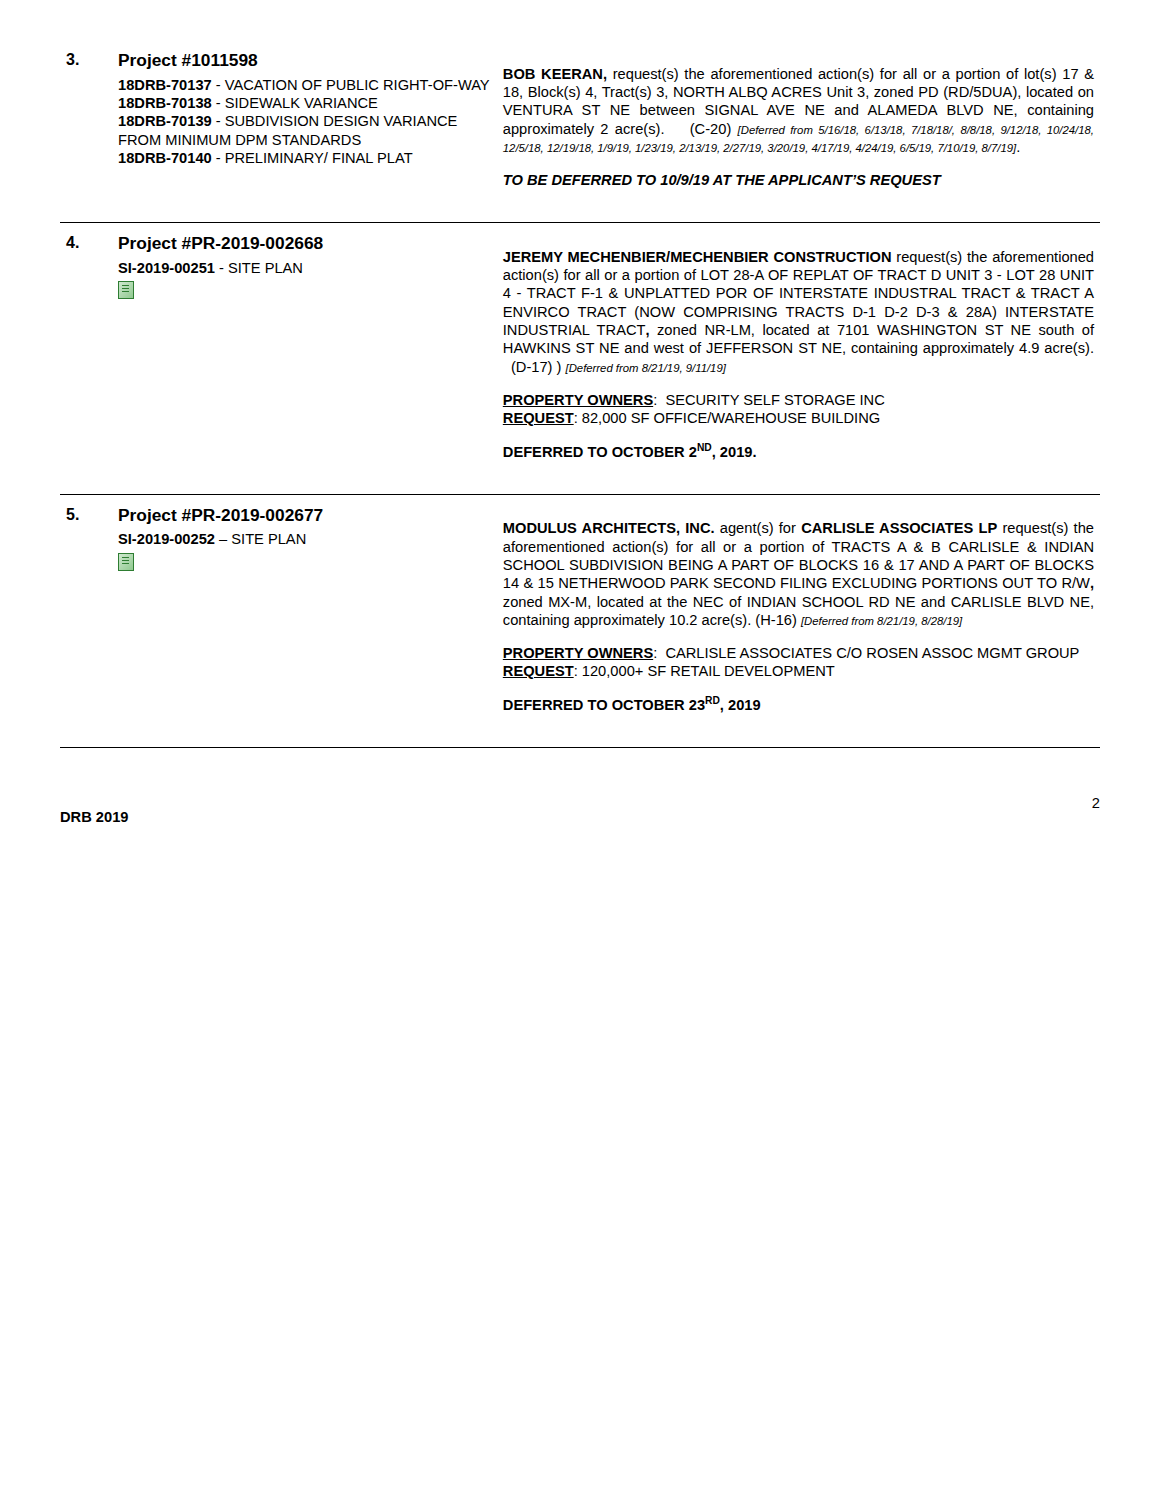| 3. | Project #1011598 18DRB-70137 - VACATION OF PUBLIC RIGHT-OF-WAY 18DRB-70138 - SIDEWALK VARIANCE 18DRB-70139 - SUBDIVISION DESIGN VARIANCE FROM MINIMUM DPM STANDARDS 18DRB-70140 - PRELIMINARY/ FINAL PLAT | BOB KEERAN, request(s) the aforementioned action(s) for all or a portion of lot(s) 17 & 18, Block(s) 4, Tract(s) 3, NORTH ALBQ ACRES Unit 3, zoned PD (RD/5DUA), located on VENTURA ST NE between SIGNAL AVE NE and ALAMEDA BLVD NE, containing approximately 2 acre(s). (C-20) [Deferred from 5/16/18, 6/13/18, 7/18/18/, 8/8/18, 9/12/18, 10/24/18, 12/5/18, 12/19/18, 1/9/19, 1/23/19, 2/13/19, 2/27/19, 3/20/19, 4/17/19, 4/24/19, 6/5/19, 7/10/19, 8/7/19] . TO BE DEFERRED TO 10/9/19 AT THE APPLICANT’S REQUEST |
| 4. | Project #PR-2019-002668 SI-2019-00251 - SITE PLAN | JEREMY MECHENBIER/MECHENBIER CONSTRUCTION request(s) the aforementioned action(s) for all or a portion of LOT 28-A OF REPLAT OF TRACT D UNIT 3 - LOT 28 UNIT 4 - TRACT F-1 & UNPLATTED POR OF INTERSTATE INDUSTRAL TRACT & TRACT A ENVIRCO TRACT (NOW COMPRISING TRACTS D-1 D-2 D-3 & 28A) INTERSTATE INDUSTRIAL TRACT , zoned NR-LM, located at 7101 WASHINGTON ST NE south of HAWKINS ST NE and west of JEFFERSON ST NE, containing approximately 4.9 acre(s). (D-17) ) [Deferred from 8/21/19, 9/11/19] PROPERTY OWNERS : SECURITY SELF STORAGE INC REQUEST : 82,000 SF OFFICE/WAREHOUSE BUILDING DEFERRED TO OCTOBER 2 ND , 2019. |
| 5. | Project #PR-2019-002677 SI-2019-00252 – SITE PLAN | MODULUS ARCHITECTS, INC. agent(s) for CARLISLE ASSOCIATES LP request(s) the aforementioned action(s) for all or a portion of TRACTS A & B CARLISLE & INDIAN SCHOOL SUBDIVISION BEING A PART OF BLOCKS 16 & 17 AND A PART OF BLOCKS 14 & 15 NETHERWOOD PARK SECOND FILING EXCLUDING PORTIONS OUT TO R/W , zoned MX-M, located at the NEC of INDIAN SCHOOL RD NE and CARLISLE BLVD NE, containing approximately 10.2 acre(s). (H-16) [Deferred from 8/21/19, 8/28/19] PROPERTY OWNERS : CARLISLE ASSOCIATES C/O ROSEN ASSOC MGMT GROUP REQUEST : 120,000+ SF RETAIL DEVELOPMENT DEFERRED TO OCTOBER 23 RD , 2019 |
DRB 2019 2